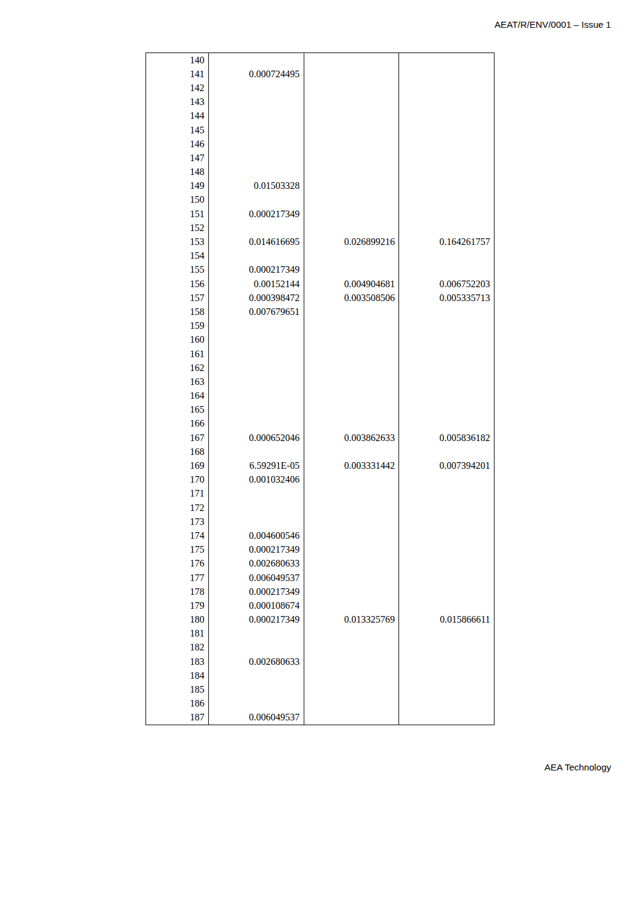AEAT/R/ENV/0001 – Issue 1
| 140 | | | |
| 141 | 0.000724495 | | |
| 142 | | | |
| 143 | | | |
| 144 | | | |
| 145 | | | |
| 146 | | | |
| 147 | | | |
| 148 | | | |
| 149 | 0.01503328 | | |
| 150 | | | |
| 151 | 0.000217349 | | |
| 152 | | | |
| 153 | 0.014616695 | 0.026899216 | 0.164261757 |
| 154 | | | |
| 155 | 0.000217349 | | |
| 156 | 0.00152144 | 0.004904681 | 0.006752203 |
| 157 | 0.000398472 | 0.003508506 | 0.005335713 |
| 158 | 0.007679651 | | |
| 159 | | | |
| 160 | | | |
| 161 | | | |
| 162 | | | |
| 163 | | | |
| 164 | | | |
| 165 | | | |
| 166 | | | |
| 167 | 0.000652046 | 0.003862633 | 0.005836182 |
| 168 | | | |
| 169 | 6.59291E-05 | 0.003331442 | 0.007394201 |
| 170 | 0.001032406 | | |
| 171 | | | |
| 172 | | | |
| 173 | | | |
| 174 | 0.004600546 | | |
| 175 | 0.000217349 | | |
| 176 | 0.002680633 | | |
| 177 | 0.006049537 | | |
| 178 | 0.000217349 | | |
| 179 | 0.000108674 | | |
| 180 | 0.000217349 | 0.013325769 | 0.015866611 |
| 181 | | | |
| 182 | | | |
| 183 | 0.002680633 | | |
| 184 | | | |
| 185 | | | |
| 186 | | | |
| 187 | 0.006049537 | | |
AEA Technology